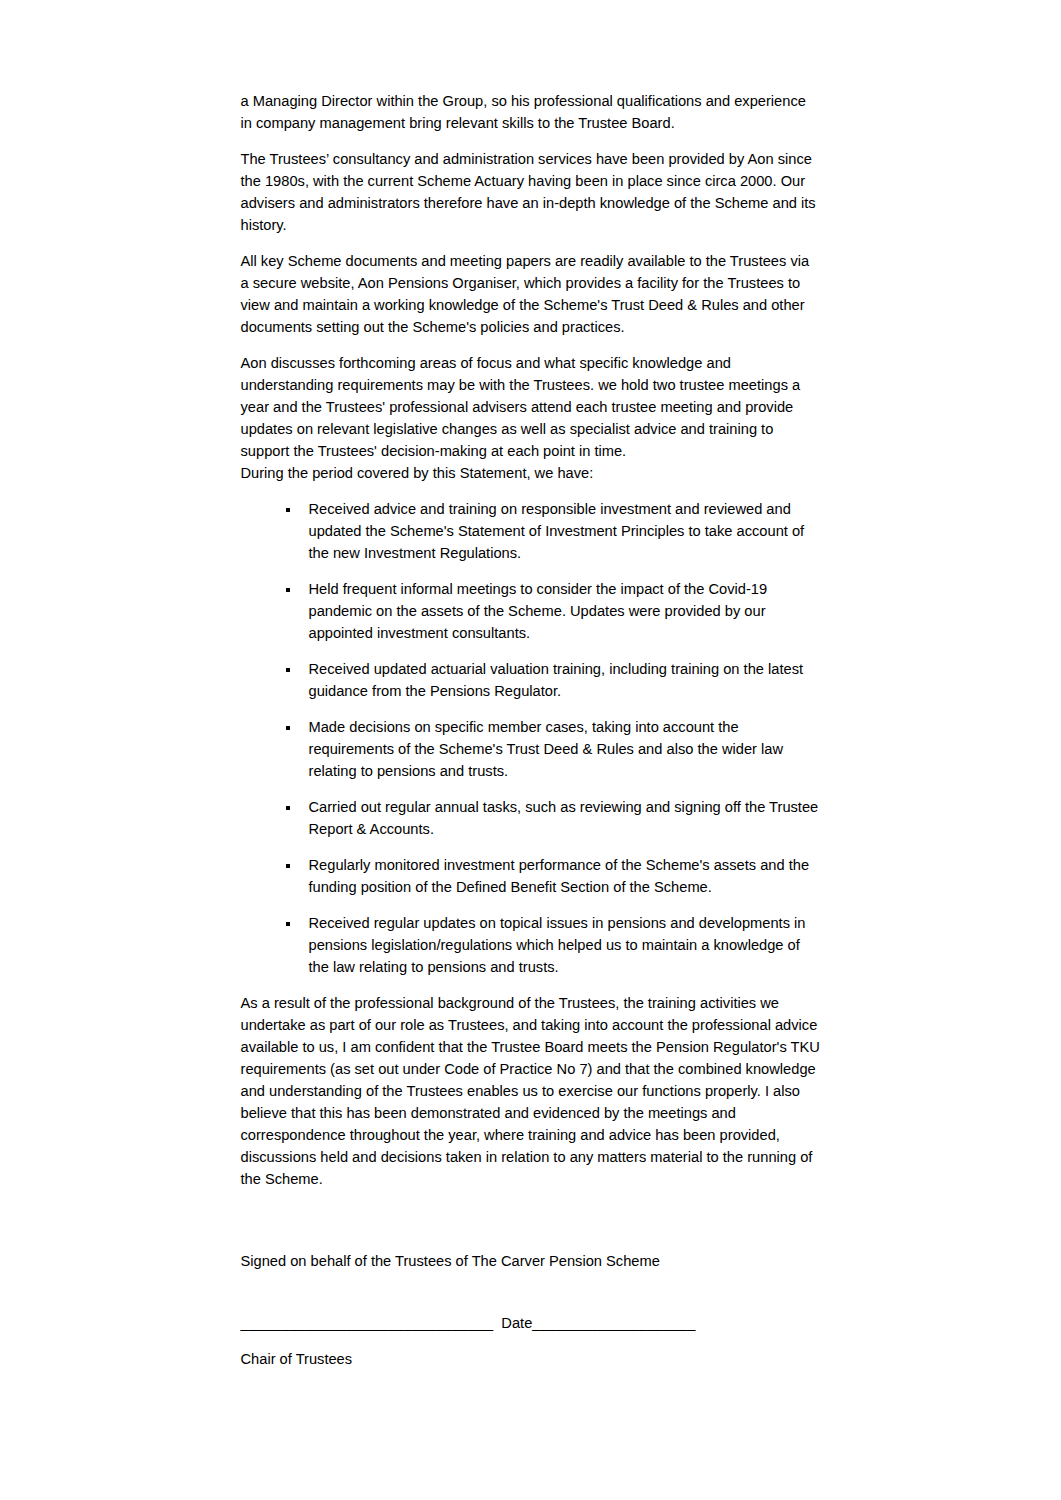a Managing Director within the Group, so his professional qualifications and experience in company management bring relevant skills to the Trustee Board.
The Trustees’ consultancy and administration services have been provided by Aon since the 1980s, with the current Scheme Actuary having been in place since circa 2000. Our advisers and administrators therefore have an in-depth knowledge of the Scheme and its history.
All key Scheme documents and meeting papers are readily available to the Trustees via a secure website, Aon Pensions Organiser, which provides a facility for the Trustees to view and maintain a working knowledge of the Scheme's Trust Deed & Rules and other documents setting out the Scheme's policies and practices.
Aon discusses forthcoming areas of focus and what specific knowledge and understanding requirements may be with the Trustees. we hold two trustee meetings a year and the Trustees' professional advisers attend each trustee meeting and provide updates on relevant legislative changes as well as specialist advice and training to support the Trustees' decision-making at each point in time.
During the period covered by this Statement, we have:
Received advice and training on responsible investment and reviewed and updated the Scheme's Statement of Investment Principles to take account of the new Investment Regulations.
Held frequent informal meetings to consider the impact of the Covid-19 pandemic on the assets of the Scheme. Updates were provided by our appointed investment consultants.
Received updated actuarial valuation training, including training on the latest guidance from the Pensions Regulator.
Made decisions on specific member cases, taking into account the requirements of the Scheme's Trust Deed & Rules and also the wider law relating to pensions and trusts.
Carried out regular annual tasks, such as reviewing and signing off the Trustee Report & Accounts.
Regularly monitored investment performance of the Scheme's assets and the funding position of the Defined Benefit Section of the Scheme.
Received regular updates on topical issues in pensions and developments in pensions legislation/regulations which helped us to maintain a knowledge of the law relating to pensions and trusts.
As a result of the professional background of the Trustees, the training activities we undertake as part of our role as Trustees, and taking into account the professional advice available to us, I am confident that the Trustee Board meets the Pension Regulator's TKU requirements (as set out under Code of Practice No 7) and that the combined knowledge and understanding of the Trustees enables us to exercise our functions properly. I also believe that this has been demonstrated and evidenced by the meetings and correspondence throughout the year, where training and advice has been provided, discussions held and decisions taken in relation to any matters material to the running of the Scheme.
Signed on behalf of the Trustees of The Carver Pension Scheme
_______________________________ Date____________________
Chair of Trustees